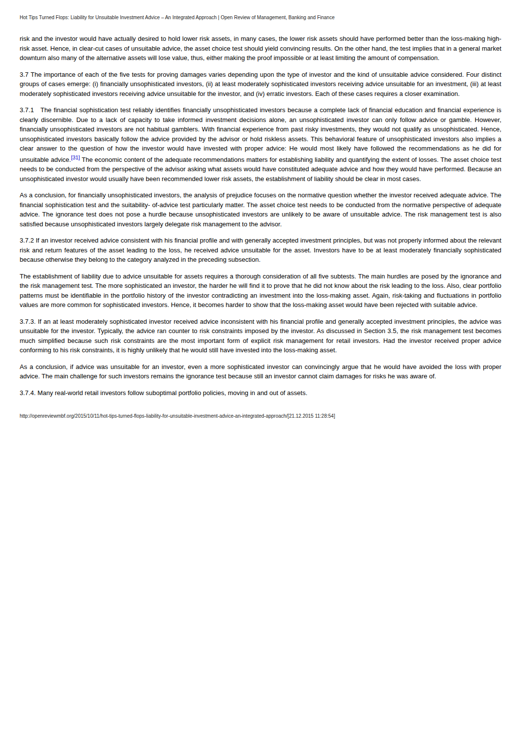Hot Tips Turned Flops: Liability for Unsuitable Investment Advice – An Integrated Approach | Open Review of Management, Banking and Finance
risk and the investor would have actually desired to hold lower risk assets, in many cases, the lower risk assets should have performed better than the loss-making high-risk asset. Hence, in clear-cut cases of unsuitable advice, the asset choice test should yield convincing results. On the other hand, the test implies that in a general market downturn also many of the alternative assets will lose value, thus, either making the proof impossible or at least limiting the amount of compensation.
3.7 The importance of each of the five tests for proving damages varies depending upon the type of investor and the kind of unsuitable advice considered. Four distinct groups of cases emerge: (i) financially unsophisticated investors, (ii) at least moderately sophisticated investors receiving advice unsuitable for an investment, (iii) at least moderately sophisticated investors receiving advice unsuitable for the investor, and (iv) erratic investors. Each of these cases requires a closer examination.
3.7.1 The financial sophistication test reliably identifies financially unsophisticated investors because a complete lack of financial education and financial experience is clearly discernible. Due to a lack of capacity to take informed investment decisions alone, an unsophisticated investor can only follow advice or gamble. However, financially unsophisticated investors are not habitual gamblers. With financial experience from past risky investments, they would not qualify as unsophisticated. Hence, unsophisticated investors basically follow the advice provided by the advisor or hold riskless assets. This behavioral feature of unsophisticated investors also implies a clear answer to the question of how the investor would have invested with proper advice: He would most likely have followed the recommendations as he did for unsuitable advice.[31] The economic content of the adequate recommendations matters for establishing liability and quantifying the extent of losses. The asset choice test needs to be conducted from the perspective of the advisor asking what assets would have constituted adequate advice and how they would have performed. Because an unsophisticated investor would usually have been recommended lower risk assets, the establishment of liability should be clear in most cases.
As a conclusion, for financially unsophisticated investors, the analysis of prejudice focuses on the normative question whether the investor received adequate advice. The financial sophistication test and the suitability- of-advice test particularly matter. The asset choice test needs to be conducted from the normative perspective of adequate advice. The ignorance test does not pose a hurdle because unsophisticated investors are unlikely to be aware of unsuitable advice. The risk management test is also satisfied because unsophisticated investors largely delegate risk management to the advisor.
3.7.2 If an investor received advice consistent with his financial profile and with generally accepted investment principles, but was not properly informed about the relevant risk and return features of the asset leading to the loss, he received advice unsuitable for the asset. Investors have to be at least moderately financially sophisticated because otherwise they belong to the category analyzed in the preceding subsection.
The establishment of liability due to advice unsuitable for assets requires a thorough consideration of all five subtests. The main hurdles are posed by the ignorance and the risk management test. The more sophisticated an investor, the harder he will find it to prove that he did not know about the risk leading to the loss. Also, clear portfolio patterns must be identifiable in the portfolio history of the investor contradicting an investment into the loss-making asset. Again, risk-taking and fluctuations in portfolio values are more common for sophisticated investors. Hence, it becomes harder to show that the loss-making asset would have been rejected with suitable advice.
3.7.3. If an at least moderately sophisticated investor received advice inconsistent with his financial profile and generally accepted investment principles, the advice was unsuitable for the investor. Typically, the advice ran counter to risk constraints imposed by the investor. As discussed in Section 3.5, the risk management test becomes much simplified because such risk constraints are the most important form of explicit risk management for retail investors. Had the investor received proper advice conforming to his risk constraints, it is highly unlikely that he would still have invested into the loss-making asset.
As a conclusion, if advice was unsuitable for an investor, even a more sophisticated investor can convincingly argue that he would have avoided the loss with proper advice. The main challenge for such investors remains the ignorance test because still an investor cannot claim damages for risks he was aware of.
3.7.4. Many real-world retail investors follow suboptimal portfolio policies, moving in and out of assets.
http://openreviewmbf.org/2015/10/11/hot-tips-turned-flops-liability-for-unsuitable-investment-advice-an-integrated-approach/[21.12.2015 11:28:54]